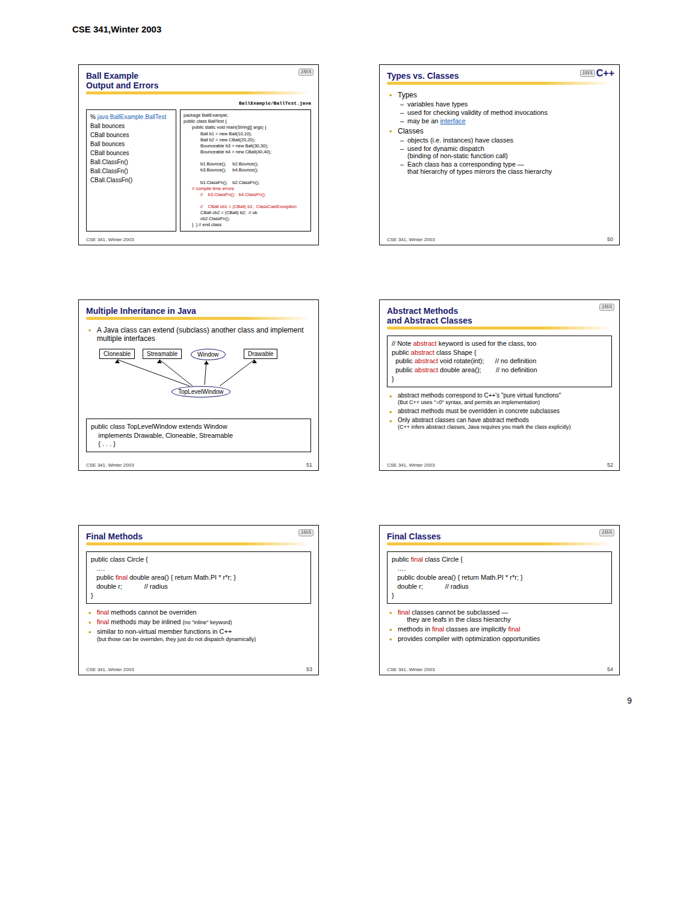CSE 341,Winter 2003
JAVA
Ball Example
Output and Errors
BallExample/BallTest.java
% java BallExample.BallTest
Ball bounces
CBall bounces
Ball bounces
CBall bounces
Ball.ClassFn()
Ball.ClassFn()
CBall.ClassFn()
package BallExample;
public class BallTest {
public static void main(String[] args) {
Ball b1 = new Ball(10,10);
Ball b2 = new CBall(20,20);
Bounceable b3 = new Ball(30,30);
Bounceable b4 = new CBall(40,40);
b1.Bounce(); b2.Bounce();
b3.Bounce(); b4.Bounce();
b1.ClassFn(); b2.ClassFn();
// compile time errors
// b3.ClassFn(); b4.ClassFn();
// CBall cb1 = (CBall) b1; ClassCastException
CBall cb2 = (CBall) b2; // ok
cb2.ClassFn();
} } // end class
CSE 341, Winter 2003
JAVA C++
Types vs. Classes
Types
variables have types
used for checking validity of method invocations
may be an interface
Classes
objects (i.e. instances) have classes
used for dynamic dispatch
(binding of non-static function call)
Each class has a corresponding type —
that hierarchy of types mirrors the class hierarchy
CSE 341, Winter 2003
50
Multiple Inheritance in Java
A Java class can extend (subclass) another class and implement multiple interfaces
Cloneable
Streamable
Window
Drawable
TopLevelWindow
public class TopLevelWindow extends Window
    implements Drawable, Cloneable, Streamable
    { . . . }
CSE 341, Winter 2003
51
JAVA
Abstract Methods
and Abstract Classes
// Note abstract keyword is used for the class, too
public abstract class Shape {
  public abstract void rotate(int);      // no definition
  public abstract double area();        // no definition
}
abstract methods correspond to C++'s "pure virtual functions"
(But C++ uses "=0" syntax, and permits an implementation)
abstract methods must be overridden in concrete subclasses
Only abstract classes can have abstract methods
(C++ infers abstract classes, Java requires you mark the class explicitly)
CSE 341, Winter 2003
52
JAVA
Final Methods
public class Circle {
   ….
   public final double area() { return Math.PI * r*r; }
   double r;            // radius
}
final methods cannot be overriden
final methods may be inlined (no "inline" keyword)
similar to non-virtual member functions in C++
(but those can be overriden, they just do not dispatch dynamically)
CSE 341, Winter 2003
53
JAVA
Final Classes
public final class Circle {
   ….
   public double area() { return Math.PI * r*r; }
   double r;            // radius
}
final classes cannot be subclassed —
they are leafs in the class hierarchy
methods in final classes are implicitly final
provides compiler with optimization opportunities
CSE 341, Winter 2003
54
9